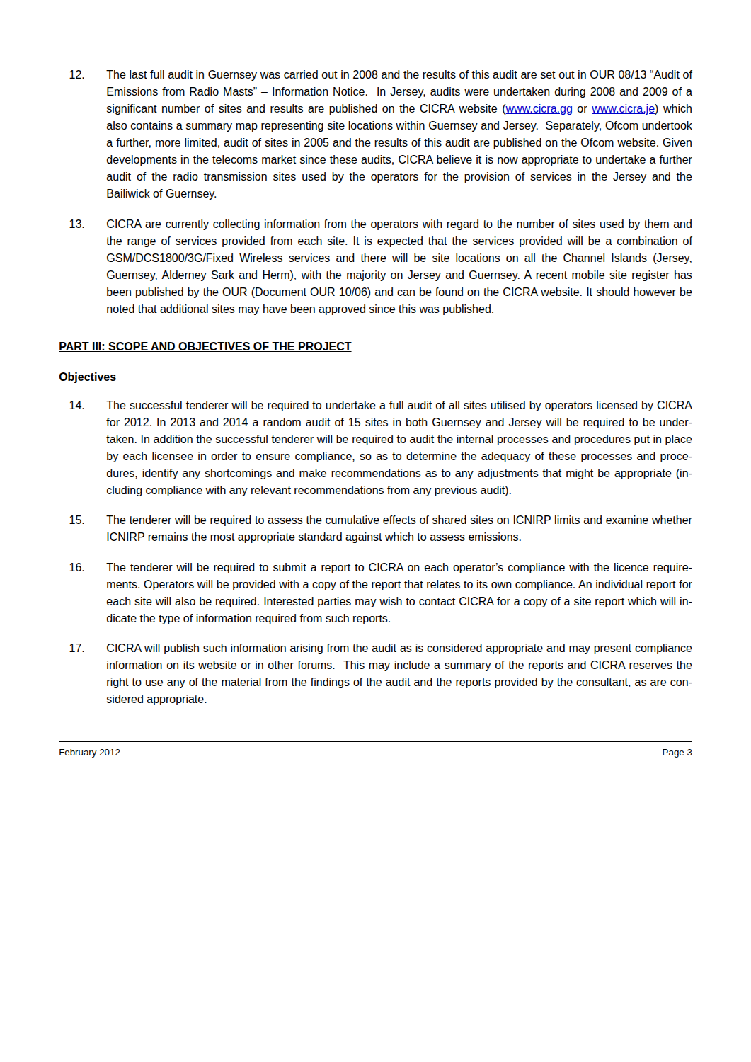The last full audit in Guernsey was carried out in 2008 and the results of this audit are set out in OUR 08/13 “Audit of Emissions from Radio Masts” – Information Notice. In Jersey, audits were undertaken during 2008 and 2009 of a significant number of sites and results are published on the CICRA website (www.cicra.gg or www.cicra.je) which also contains a summary map representing site locations within Guernsey and Jersey. Separately, Ofcom undertook a further, more limited, audit of sites in 2005 and the results of this audit are published on the Ofcom website. Given developments in the telecoms market since these audits, CICRA believe it is now appropriate to undertake a further audit of the radio transmission sites used by the operators for the provision of services in the Jersey and the Bailiwick of Guernsey.
CICRA are currently collecting information from the operators with regard to the number of sites used by them and the range of services provided from each site. It is expected that the services provided will be a combination of GSM/DCS1800/3G/Fixed Wireless services and there will be site locations on all the Channel Islands (Jersey, Guernsey, Alderney Sark and Herm), with the majority on Jersey and Guernsey. A recent mobile site register has been published by the OUR (Document OUR 10/06) and can be found on the CICRA website. It should however be noted that additional sites may have been approved since this was published.
PART III: SCOPE AND OBJECTIVES OF THE PROJECT
Objectives
The successful tenderer will be required to undertake a full audit of all sites utilised by operators licensed by CICRA for 2012. In 2013 and 2014 a random audit of 15 sites in both Guernsey and Jersey will be required to be undertaken. In addition the successful tenderer will be required to audit the internal processes and procedures put in place by each licensee in order to ensure compliance, so as to determine the adequacy of these processes and procedures, identify any shortcomings and make recommendations as to any adjustments that might be appropriate (including compliance with any relevant recommendations from any previous audit).
The tenderer will be required to assess the cumulative effects of shared sites on ICNIRP limits and examine whether ICNIRP remains the most appropriate standard against which to assess emissions.
The tenderer will be required to submit a report to CICRA on each operator’s compliance with the licence requirements. Operators will be provided with a copy of the report that relates to its own compliance. An individual report for each site will also be required. Interested parties may wish to contact CICRA for a copy of a site report which will indicate the type of information required from such reports.
CICRA will publish such information arising from the audit as is considered appropriate and may present compliance information on its website or in other forums. This may include a summary of the reports and CICRA reserves the right to use any of the material from the findings of the audit and the reports provided by the consultant, as are considered appropriate.
February 2012 Page 3